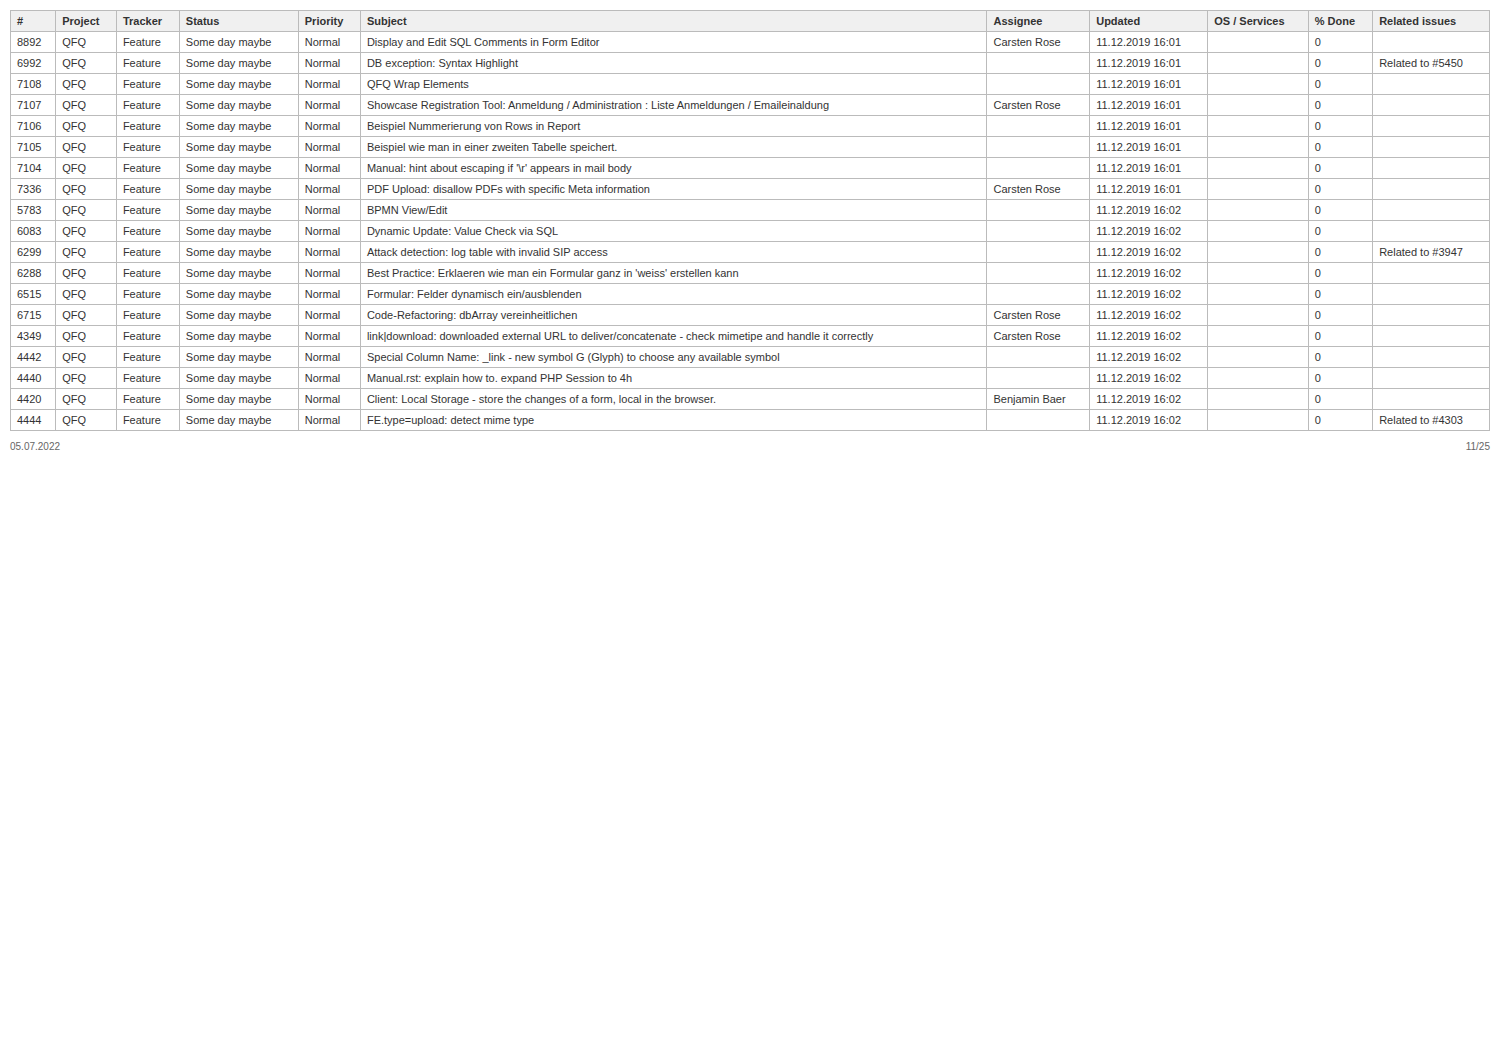| # | Project | Tracker | Status | Priority | Subject | Assignee | Updated | OS / Services | % Done | Related issues |
| --- | --- | --- | --- | --- | --- | --- | --- | --- | --- | --- |
| 8892 | QFQ | Feature | Some day maybe | Normal | Display and Edit SQL Comments in Form Editor | Carsten Rose | 11.12.2019 16:01 | | 0 | |
| 6992 | QFQ | Feature | Some day maybe | Normal | DB exception: Syntax Highlight | | 11.12.2019 16:01 | | 0 | Related to #5450 |
| 7108 | QFQ | Feature | Some day maybe | Normal | QFQ Wrap Elements | | 11.12.2019 16:01 | | 0 | |
| 7107 | QFQ | Feature | Some day maybe | Normal | Showcase Registration Tool: Anmeldung / Administration : Liste Anmeldungen / Emaileinaldung | Carsten Rose | 11.12.2019 16:01 | | 0 | |
| 7106 | QFQ | Feature | Some day maybe | Normal | Beispiel Nummerierung von Rows in Report | | 11.12.2019 16:01 | | 0 | |
| 7105 | QFQ | Feature | Some day maybe | Normal | Beispiel wie man in einer zweiten Tabelle speichert. | | 11.12.2019 16:01 | | 0 | |
| 7104 | QFQ | Feature | Some day maybe | Normal | Manual: hint about escaping if '\r' appears in mail body | | 11.12.2019 16:01 | | 0 | |
| 7336 | QFQ | Feature | Some day maybe | Normal | PDF Upload: disallow PDFs with specific Meta information | Carsten Rose | 11.12.2019 16:01 | | 0 | |
| 5783 | QFQ | Feature | Some day maybe | Normal | BPMN View/Edit | | 11.12.2019 16:02 | | 0 | |
| 6083 | QFQ | Feature | Some day maybe | Normal | Dynamic Update: Value Check via SQL | | 11.12.2019 16:02 | | 0 | |
| 6299 | QFQ | Feature | Some day maybe | Normal | Attack detection: log table with invalid SIP access | | 11.12.2019 16:02 | | 0 | Related to #3947 |
| 6288 | QFQ | Feature | Some day maybe | Normal | Best Practice: Erklaeren wie man ein Formular ganz in 'weiss' erstellen kann | | 11.12.2019 16:02 | | 0 | |
| 6515 | QFQ | Feature | Some day maybe | Normal | Formular: Felder dynamisch ein/ausblenden | | 11.12.2019 16:02 | | 0 | |
| 6715 | QFQ | Feature | Some day maybe | Normal | Code-Refactoring: dbArray vereinheitlichen | Carsten Rose | 11.12.2019 16:02 | | 0 | |
| 4349 | QFQ | Feature | Some day maybe | Normal | link/download: downloaded external URL to deliver/concatenate - check mimetipe and handle it correctly | Carsten Rose | 11.12.2019 16:02 | | 0 | |
| 4442 | QFQ | Feature | Some day maybe | Normal | Special Column Name: _link - new symbol G (Glyph) to choose any available symbol | | 11.12.2019 16:02 | | 0 | |
| 4440 | QFQ | Feature | Some day maybe | Normal | Manual.rst: explain how to. expand PHP Session to 4h | | 11.12.2019 16:02 | | 0 | |
| 4420 | QFQ | Feature | Some day maybe | Normal | Client: Local Storage - store the changes of a form, local in the browser. | Benjamin Baer | 11.12.2019 16:02 | | 0 | |
| 4444 | QFQ | Feature | Some day maybe | Normal | FE.type=upload: detect mime type | | 11.12.2019 16:02 | | 0 | Related to #4303 |
05.07.2022 11/25